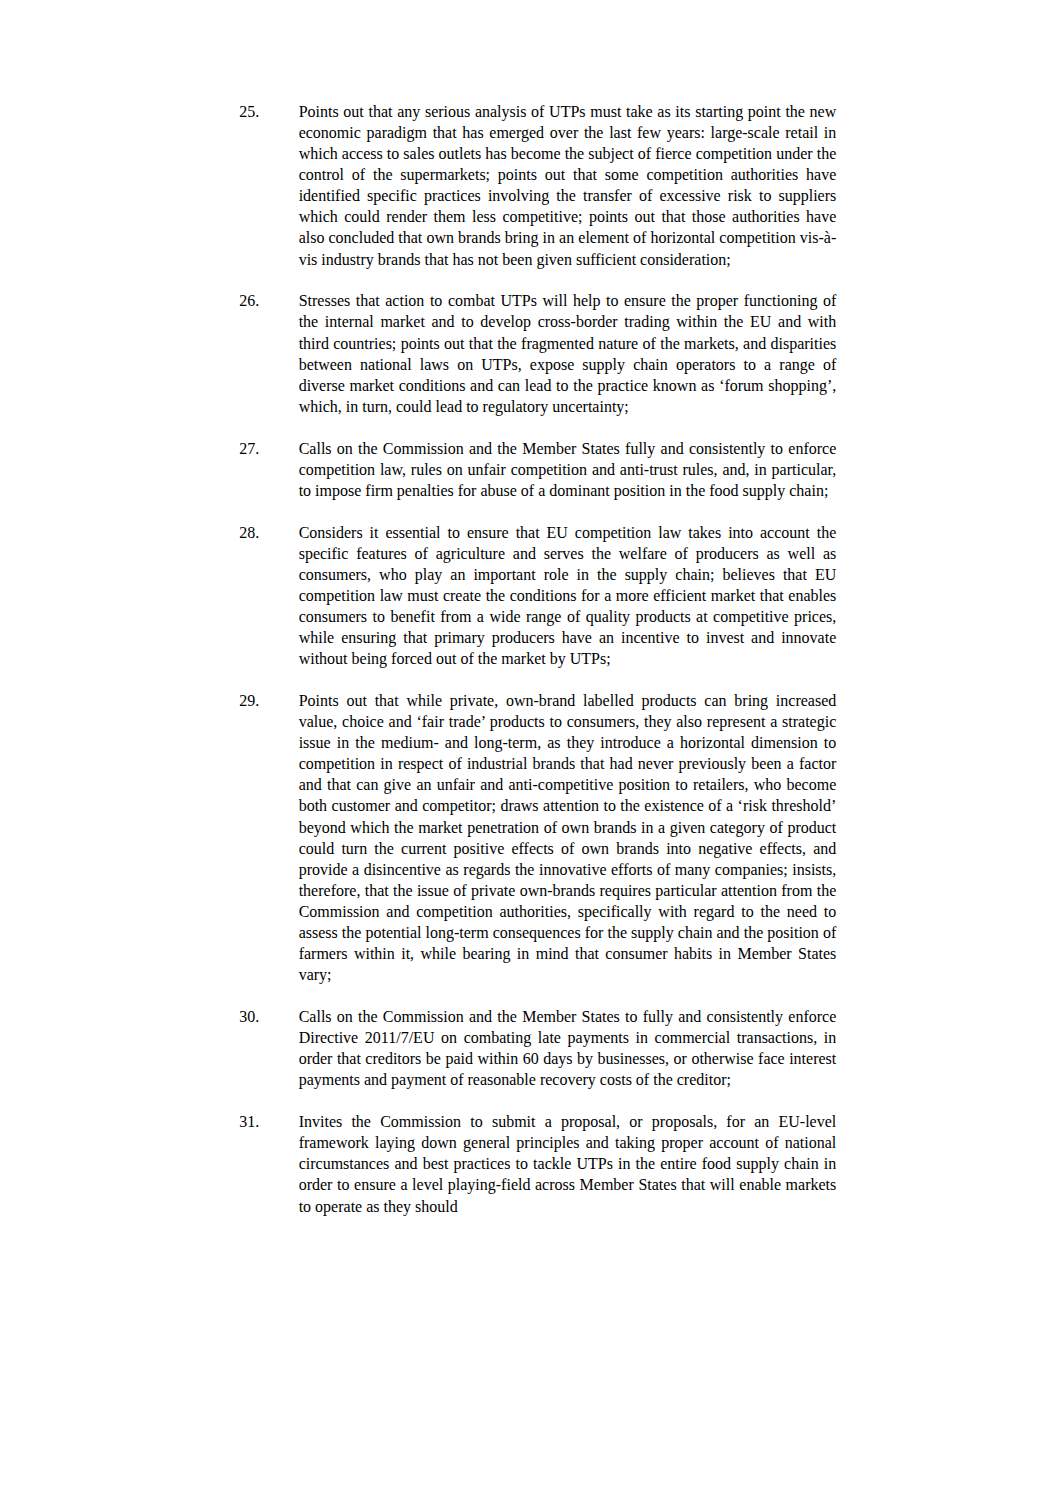25.
Points out that any serious analysis of UTPs must take as its starting point the new economic paradigm that has emerged over the last few years: large-scale retail in which access to sales outlets has become the subject of fierce competition under the control of the supermarkets; points out that some competition authorities have identified specific practices involving the transfer of excessive risk to suppliers which could render them less competitive; points out that those authorities have also concluded that own brands bring in an element of horizontal competition vis-à-vis industry brands that has not been given sufficient consideration;
26.
Stresses that action to combat UTPs will help to ensure the proper functioning of the internal market and to develop cross-border trading within the EU and with third countries; points out that the fragmented nature of the markets, and disparities between national laws on UTPs, expose supply chain operators to a range of diverse market conditions and can lead to the practice known as ‘forum shopping’, which, in turn, could lead to regulatory uncertainty;
27.
Calls on the Commission and the Member States fully and consistently to enforce competition law, rules on unfair competition and anti-trust rules, and, in particular, to impose firm penalties for abuse of a dominant position in the food supply chain;
28.
Considers it essential to ensure that EU competition law takes into account the specific features of agriculture and serves the welfare of producers as well as consumers, who play an important role in the supply chain; believes that EU competition law must create the conditions for a more efficient market that enables consumers to benefit from a wide range of quality products at competitive prices, while ensuring that primary producers have an incentive to invest and innovate without being forced out of the market by UTPs;
29.
Points out that while private, own-brand labelled products can bring increased value, choice and ‘fair trade’ products to consumers, they also represent a strategic issue in the medium- and long-term, as they introduce a horizontal dimension to competition in respect of industrial brands that had never previously been a factor and that can give an unfair and anti-competitive position to retailers, who become both customer and competitor; draws attention to the existence of a ‘risk threshold’ beyond which the market penetration of own brands in a given category of product could turn the current positive effects of own brands into negative effects, and provide a disincentive as regards the innovative efforts of many companies; insists, therefore, that the issue of private own-brands requires particular attention from the Commission and competition authorities, specifically with regard to the need to assess the potential long-term consequences for the supply chain and the position of farmers within it, while bearing in mind that consumer habits in Member States vary;
30.
Calls on the Commission and the Member States to fully and consistently enforce Directive 2011/7/EU on combating late payments in commercial transactions, in order that creditors be paid within 60 days by businesses, or otherwise face interest payments and payment of reasonable recovery costs of the creditor;
31.
Invites the Commission to submit a proposal, or proposals, for an EU-level framework laying down general principles and taking proper account of national circumstances and best practices to tackle UTPs in the entire food supply chain in order to ensure a level playing-field across Member States that will enable markets to operate as they should